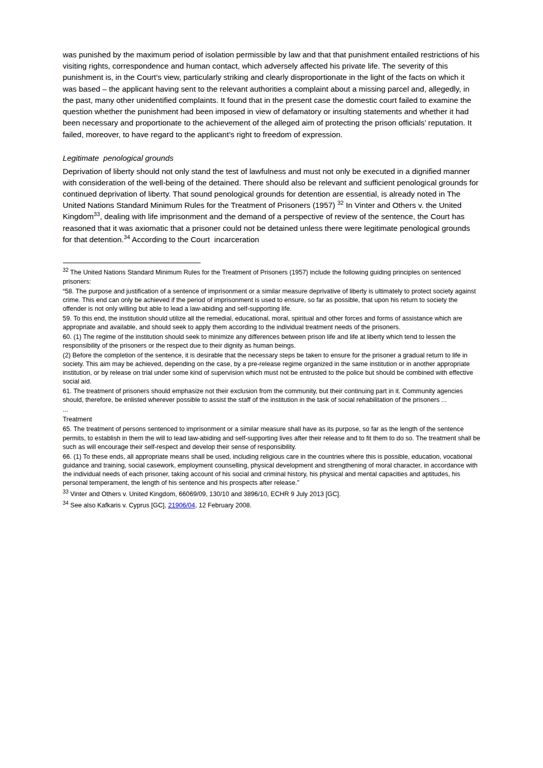was punished by the maximum period of isolation permissible by law and that that punishment entailed restrictions of his visiting rights, correspondence and human contact, which adversely affected his private life. The severity of this punishment is, in the Court’s view, particularly striking and clearly disproportionate in the light of the facts on which it was based – the applicant having sent to the relevant authorities a complaint about a missing parcel and, allegedly, in the past, many other unidentified complaints. It found that in the present case the domestic court failed to examine the question whether the punishment had been imposed in view of defamatory or insulting statements and whether it had been necessary and proportionate to the achievement of the alleged aim of protecting the prison officials’ reputation. It failed, moreover, to have regard to the applicant’s right to freedom of expression.
Legitimate penological grounds
Deprivation of liberty should not only stand the test of lawfulness and must not only be executed in a dignified manner with consideration of the well-being of the detained. There should also be relevant and sufficient penological grounds for continued deprivation of liberty. That sound penological grounds for detention are essential, is already noted in The United Nations Standard Minimum Rules for the Treatment of Prisoners (1957) 32 In Vinter and Others v. the United Kingdom33, dealing with life imprisonment and the demand of a perspective of review of the sentence, the Court has reasoned that it was axiomatic that a prisoner could not be detained unless there were legitimate penological grounds for that detention.34 According to the Court incarceration
32 The United Nations Standard Minimum Rules for the Treatment of Prisoners (1957) include the following guiding principles on sentenced prisoners:
“58. The purpose and justification of a sentence of imprisonment or a similar measure deprivative of liberty is ultimately to protect society against crime. This end can only be achieved if the period of imprisonment is used to ensure, so far as possible, that upon his return to society the offender is not only willing but able to lead a law-abiding and self-supporting life.
59. To this end, the institution should utilize all the remedial, educational, moral, spiritual and other forces and forms of assistance which are appropriate and available, and should seek to apply them according to the individual treatment needs of the prisoners.
60. (1) The regime of the institution should seek to minimize any differences between prison life and life at liberty which tend to lessen the responsibility of the prisoners or the respect due to their dignity as human beings.
(2) Before the completion of the sentence, it is desirable that the necessary steps be taken to ensure for the prisoner a gradual return to life in society. This aim may be achieved, depending on the case, by a pre-release regime organized in the same institution or in another appropriate institution, or by release on trial under some kind of supervision which must not be entrusted to the police but should be combined with effective social aid.
61. The treatment of prisoners should emphasize not their exclusion from the community, but their continuing part in it. Community agencies should, therefore, be enlisted wherever possible to assist the staff of the institution in the task of social rehabilitation of the prisoners ...
...
Treatment
65. The treatment of persons sentenced to imprisonment or a similar measure shall have as its purpose, so far as the length of the sentence permits, to establish in them the will to lead law-abiding and self-supporting lives after their release and to fit them to do so. The treatment shall be such as will encourage their self-respect and develop their sense of responsibility.
66. (1) To these ends, all appropriate means shall be used, including religious care in the countries where this is possible, education, vocational guidance and training, social casework, employment counselling, physical development and strengthening of moral character, in accordance with the individual needs of each prisoner, taking account of his social and criminal history, his physical and mental capacities and aptitudes, his personal temperament, the length of his sentence and his prospects after release.”
33 Vinter and Others v. United Kingdom, 66069/09, 130/10 and 3896/10, ECHR 9 July 2013 [GC].
34 See also Kafkaris v. Cyprus [GC], 21906/04, 12 February 2008.